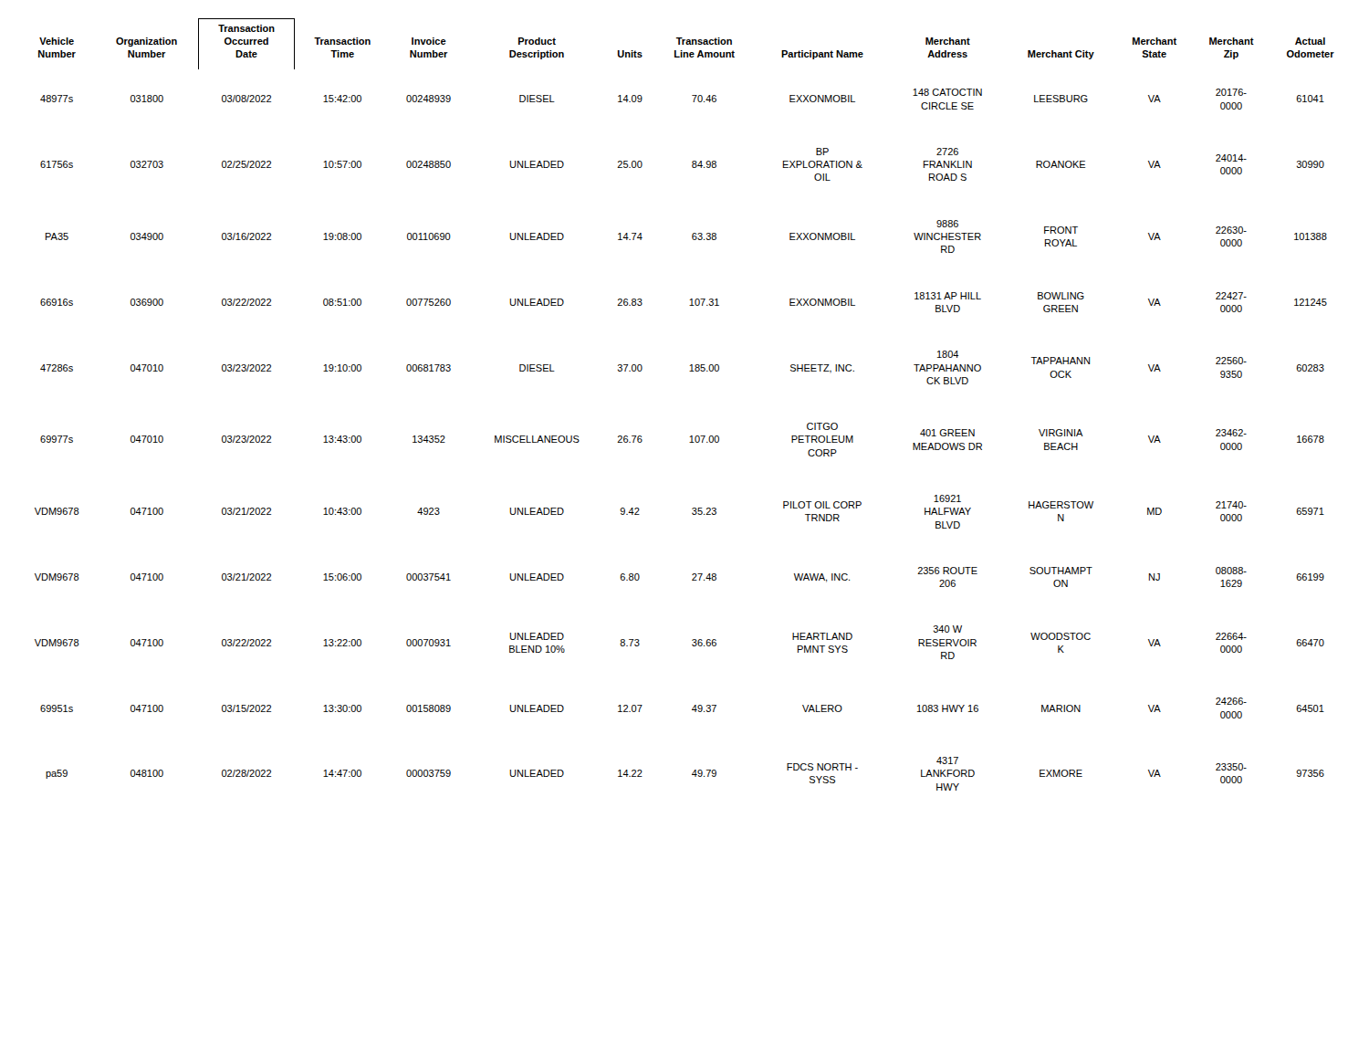| Vehicle Number | Organization Number | Transaction Occurred Date | Transaction Time | Invoice Number | Product Description | Units | Transaction Line Amount | Participant Name | Merchant Address | Merchant City | Merchant State | Merchant Zip | Actual Odometer |
| --- | --- | --- | --- | --- | --- | --- | --- | --- | --- | --- | --- | --- | --- |
| 48977s | 031800 | 03/08/2022 | 15:42:00 | 00248939 | DIESEL | 14.09 | 70.46 | EXXONMOBIL | 148 CATOCTIN CIRCLE SE | LEESBURG | VA | 20176- 0000 | 61041 |
| 61756s | 032703 | 02/25/2022 | 10:57:00 | 00248850 | UNLEADED | 25.00 | 84.98 | BP EXPLORATION & OIL | 2726 FRANKLIN ROAD S | ROANOKE | VA | 24014- 0000 | 30990 |
| PA35 | 034900 | 03/16/2022 | 19:08:00 | 00110690 | UNLEADED | 14.74 | 63.38 | EXXONMOBIL | 9886 WINCHESTER RD | FRONT ROYAL | VA | 22630- 0000 | 101388 |
| 66916s | 036900 | 03/22/2022 | 08:51:00 | 00775260 | UNLEADED | 26.83 | 107.31 | EXXONMOBIL | 18131 AP HILL BLVD | BOWLING GREEN | VA | 22427- 0000 | 121245 |
| 47286s | 047010 | 03/23/2022 | 19:10:00 | 00681783 | DIESEL | 37.00 | 185.00 | SHEETZ, INC. | 1804 TAPPAHANNO CK BLVD | TAPPAHANN OCK | VA | 22560- 9350 | 60283 |
| 69977s | 047010 | 03/23/2022 | 13:43:00 | 134352 | MISCELLANEOUS | 26.76 | 107.00 | CITGO PETROLEUM CORP | 401 GREEN MEADOWS DR | VIRGINIA BEACH | VA | 23462- 0000 | 16678 |
| VDM9678 | 047100 | 03/21/2022 | 10:43:00 | 4923 | UNLEADED | 9.42 | 35.23 | PILOT OIL CORP TRNDR | 16921 HALFWAY BLVD | HAGERSTOW N | MD | 21740- 0000 | 65971 |
| VDM9678 | 047100 | 03/21/2022 | 15:06:00 | 00037541 | UNLEADED | 6.80 | 27.48 | WAWA, INC. | 2356 ROUTE 206 | SOUTHAMPT ON | NJ | 08088- 1629 | 66199 |
| VDM9678 | 047100 | 03/22/2022 | 13:22:00 | 00070931 | UNLEADED BLEND 10% | 8.73 | 36.66 | HEARTLAND PMNT SYS | 340 W RESERVOIR RD | WOODSTOC K | VA | 22664- 0000 | 66470 |
| 69951s | 047100 | 03/15/2022 | 13:30:00 | 00158089 | UNLEADED | 12.07 | 49.37 | VALERO | 1083 HWY 16 | MARION | VA | 24266- 0000 | 64501 |
| pa59 | 048100 | 02/28/2022 | 14:47:00 | 00003759 | UNLEADED | 14.22 | 49.79 | FDCS NORTH - SYSS | 4317 LANKFORD HWY | EXMORE | VA | 23350- 0000 | 97356 |